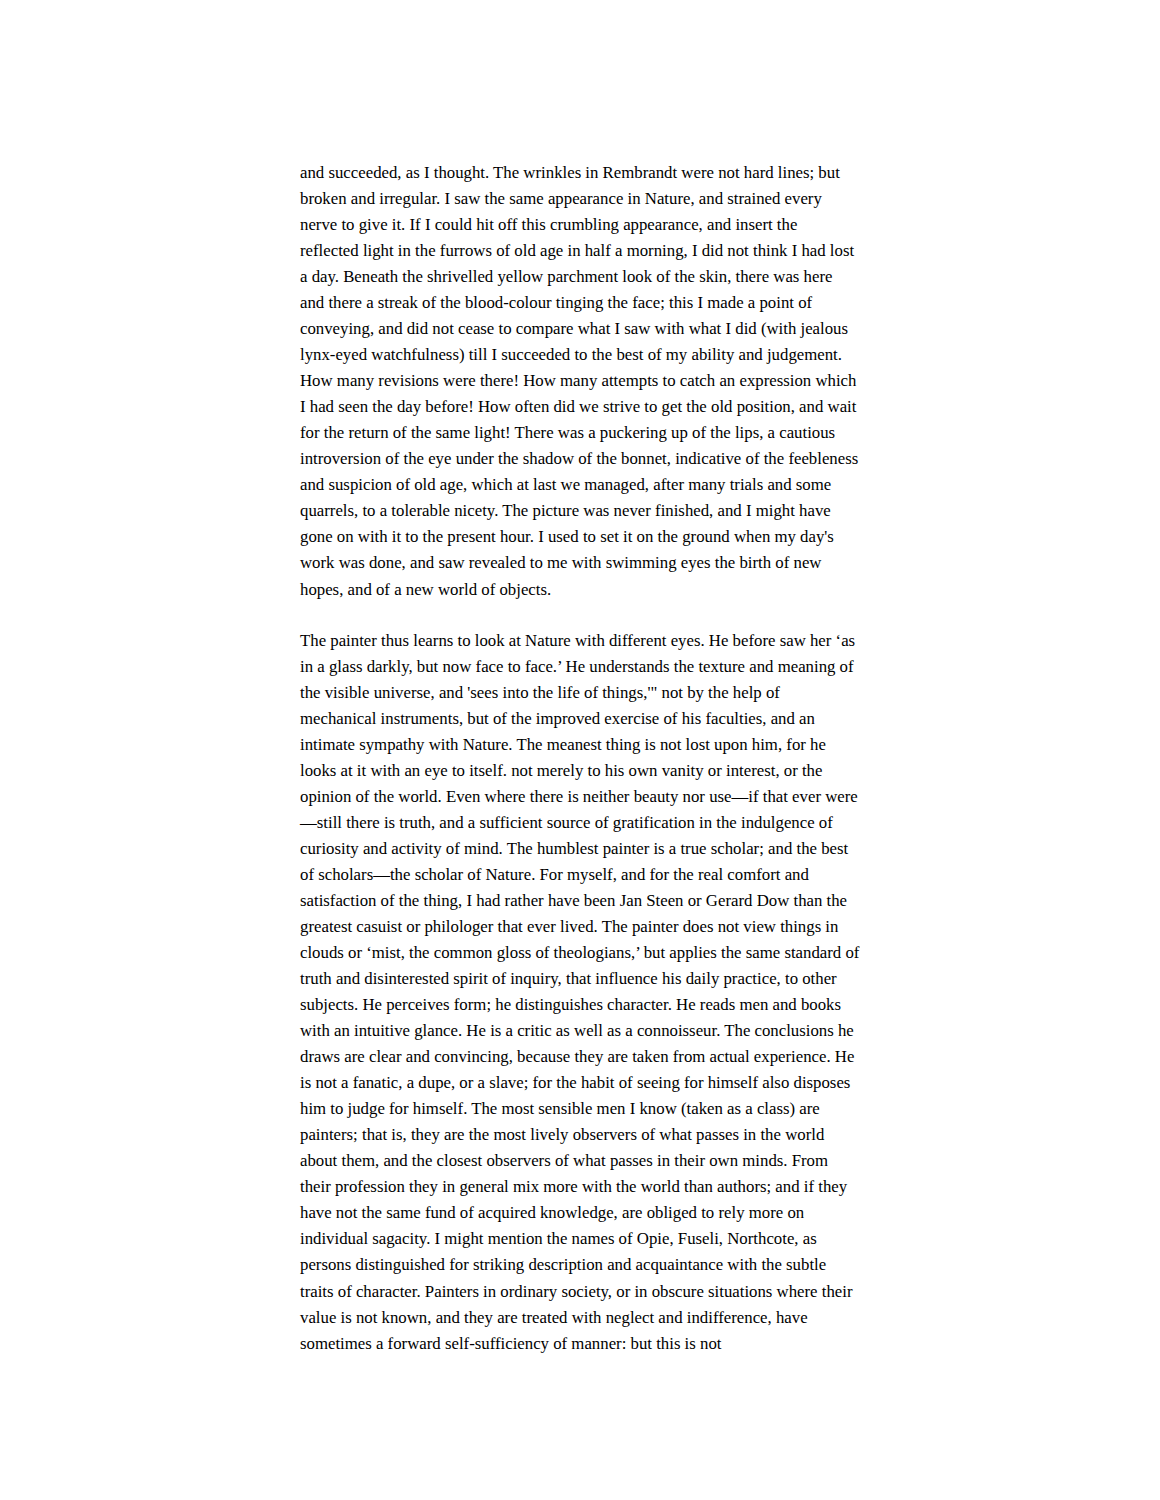and succeeded, as I thought. The wrinkles in Rembrandt were not hard lines; but broken and irregular. I saw the same appearance in Nature, and strained every nerve to give it. If I could hit off this crumbling appearance, and insert the reflected light in the furrows of old age in half a morning, I did not think I had lost a day. Beneath the shrivelled yellow parchment look of the skin, there was here and there a streak of the blood-colour tinging the face; this I made a point of conveying, and did not cease to compare what I saw with what I did (with jealous lynx-eyed watchfulness) till I succeeded to the best of my ability and judgement. How many revisions were there! How many attempts to catch an expression which I had seen the day before! How often did we strive to get the old position, and wait for the return of the same light! There was a puckering up of the lips, a cautious introversion of the eye under the shadow of the bonnet, indicative of the feebleness and suspicion of old age, which at last we managed, after many trials and some quarrels, to a tolerable nicety. The picture was never finished, and I might have gone on with it to the present hour. I used to set it on the ground when my day's work was done, and saw revealed to me with swimming eyes the birth of new hopes, and of a new world of objects.
The painter thus learns to look at Nature with different eyes. He before saw her ‘as in a glass darkly, but now face to face.’ He understands the texture and meaning of the visible universe, and 'sees into the life of things,'" not by the help of mechanical instruments, but of the improved exercise of his faculties, and an intimate sympathy with Nature. The meanest thing is not lost upon him, for he looks at it with an eye to itself. not merely to his own vanity or interest, or the opinion of the world. Even where there is neither beauty nor use—if that ever were—still there is truth, and a sufficient source of gratification in the indulgence of curiosity and activity of mind. The humblest painter is a true scholar; and the best of scholars—the scholar of Nature. For myself, and for the real comfort and satisfaction of the thing, I had rather have been Jan Steen or Gerard Dow than the greatest casuist or philologer that ever lived. The painter does not view things in clouds or ‘mist, the common gloss of theologians,’ but applies the same standard of truth and disinterested spirit of inquiry, that influence his daily practice, to other subjects. He perceives form; he distinguishes character. He reads men and books with an intuitive glance. He is a critic as well as a connoisseur. The conclusions he draws are clear and convincing, because they are taken from actual experience. He is not a fanatic, a dupe, or a slave; for the habit of seeing for himself also disposes him to judge for himself. The most sensible men I know (taken as a class) are painters; that is, they are the most lively observers of what passes in the world about them, and the closest observers of what passes in their own minds. From their profession they in general mix more with the world than authors; and if they have not the same fund of acquired knowledge, are obliged to rely more on individual sagacity. I might mention the names of Opie, Fuseli, Northcote, as persons distinguished for striking description and acquaintance with the subtle traits of character. Painters in ordinary society, or in obscure situations where their value is not known, and they are treated with neglect and indifference, have sometimes a forward self-sufficiency of manner: but this is not